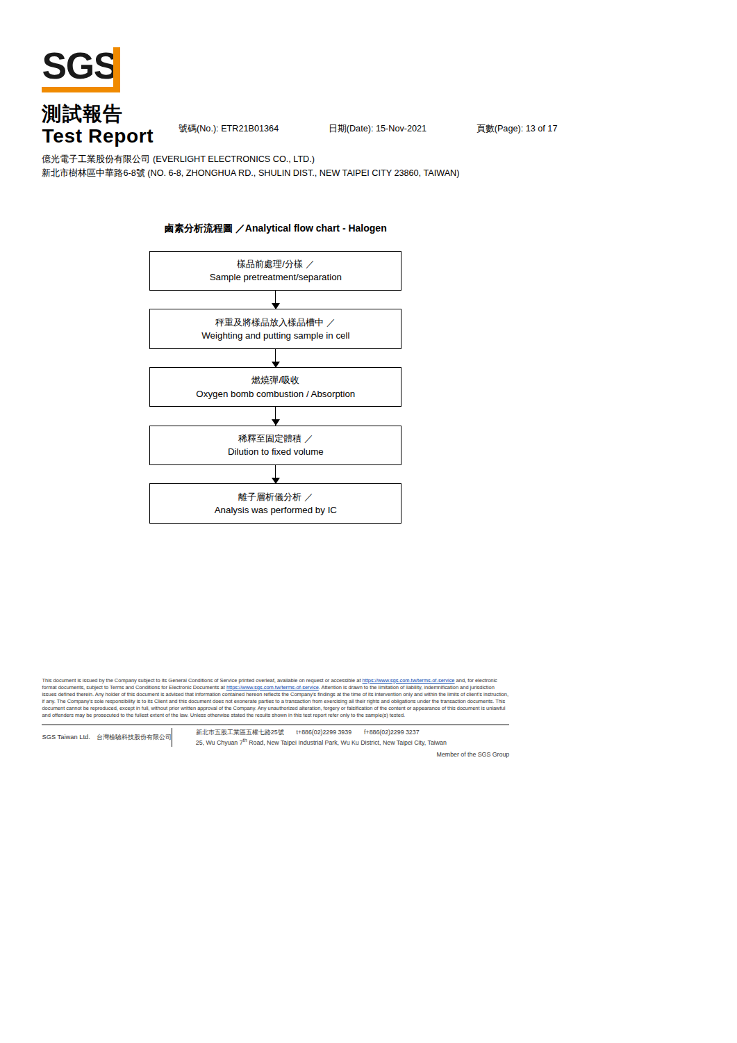SGS
測試報告
Test Report
號碼(No.): ETR21B01364 日期(Date): 15-Nov-2021 頁數(Page): 13 of 17
億光電子工業股份有限公司 (EVERLIGHT ELECTRONICS CO., LTD.)
新北市樹林區中華路6-8號 (NO. 6-8, ZHONGHUA RD., SHULIN DIST., NEW TAIPEI CITY 23860, TAIWAN)
鹵素分析流程圖 ／Analytical flow chart - Halogen
樣品前處理/分樣 ／
Sample pretreatment/separation
秤重及將樣品放入樣品槽中 ／
Weighting and putting sample in cell
燃燒彈/吸收
Oxygen bomb combustion / Absorption
稀釋至固定體積 ／
Dilution to fixed volume
離子層析儀分析 ／
Analysis was performed by IC
This document is issued by the Company subject to its General Conditions of Service printed overleaf, available on request or accessible at https://www.sgs.com.tw/terms-of-service and, for electronic format documents, subject to Terms and Conditions for Electronic Documents at https://www.sgs.com.tw/terms-of-service. Attention is drawn to the limitation of liability, indemnification and jurisdiction issues defined therein. Any holder of this document is advised that information contained hereon reflects the Company's findings at the time of its intervention only and within the limits of client's instruction, if any. The Company's sole responsibility is to its Client and this document does not exonerate parties to a transaction from exercising all their rights and obligations under the transaction documents. This document cannot be reproduced, except in full, without prior written approval of the Company. Any unauthorized alteration, forgery or falsification of the content or appearance of this document is unlawful and offenders may be prosecuted to the fullest extent of the law. Unless otherwise stated the results shown in this test report refer only to the sample(s) tested.
SGS Taiwan Ltd.　台灣檢驗科技股份有限公司
新北市五股工業區五權七路25號　　t+886(02)2299 3939　　f+886(02)2299 3237
25, Wu Chyuan 7th Road, New Taipei Industrial Park, Wu Ku District, New Taipei City, Taiwan
Member of the SGS Group